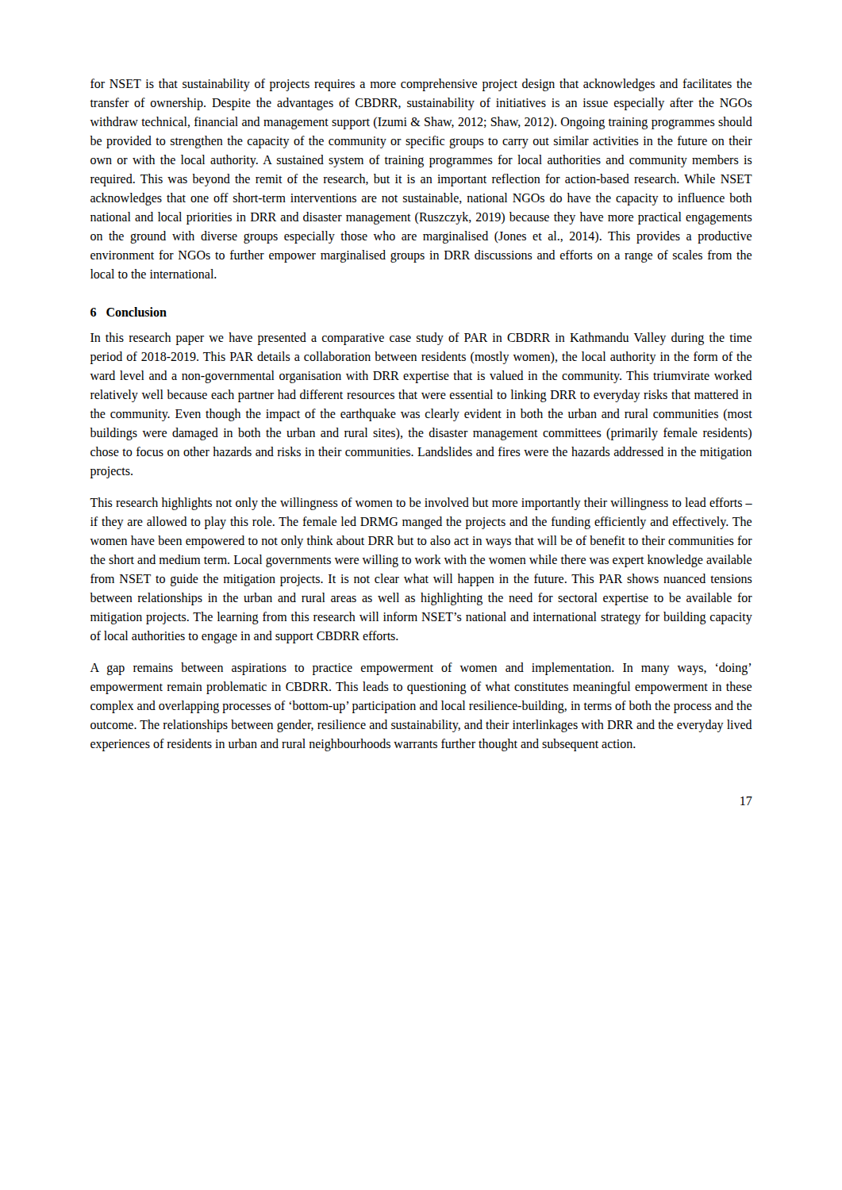for NSET is that sustainability of projects requires a more comprehensive project design that acknowledges and facilitates the transfer of ownership. Despite the advantages of CBDRR, sustainability of initiatives is an issue especially after the NGOs withdraw technical, financial and management support (Izumi & Shaw, 2012; Shaw, 2012). Ongoing training programmes should be provided to strengthen the capacity of the community or specific groups to carry out similar activities in the future on their own or with the local authority. A sustained system of training programmes for local authorities and community members is required. This was beyond the remit of the research, but it is an important reflection for action-based research. While NSET acknowledges that one off short-term interventions are not sustainable, national NGOs do have the capacity to influence both national and local priorities in DRR and disaster management (Ruszczyk, 2019) because they have more practical engagements on the ground with diverse groups especially those who are marginalised (Jones et al., 2014). This provides a productive environment for NGOs to further empower marginalised groups in DRR discussions and efforts on a range of scales from the local to the international.
6 Conclusion
In this research paper we have presented a comparative case study of PAR in CBDRR in Kathmandu Valley during the time period of 2018-2019. This PAR details a collaboration between residents (mostly women), the local authority in the form of the ward level and a non-governmental organisation with DRR expertise that is valued in the community. This triumvirate worked relatively well because each partner had different resources that were essential to linking DRR to everyday risks that mattered in the community. Even though the impact of the earthquake was clearly evident in both the urban and rural communities (most buildings were damaged in both the urban and rural sites), the disaster management committees (primarily female residents) chose to focus on other hazards and risks in their communities. Landslides and fires were the hazards addressed in the mitigation projects.
This research highlights not only the willingness of women to be involved but more importantly their willingness to lead efforts – if they are allowed to play this role. The female led DRMG manged the projects and the funding efficiently and effectively. The women have been empowered to not only think about DRR but to also act in ways that will be of benefit to their communities for the short and medium term. Local governments were willing to work with the women while there was expert knowledge available from NSET to guide the mitigation projects. It is not clear what will happen in the future. This PAR shows nuanced tensions between relationships in the urban and rural areas as well as highlighting the need for sectoral expertise to be available for mitigation projects. The learning from this research will inform NSET’s national and international strategy for building capacity of local authorities to engage in and support CBDRR efforts.
A gap remains between aspirations to practice empowerment of women and implementation. In many ways, ‘doing’ empowerment remain problematic in CBDRR. This leads to questioning of what constitutes meaningful empowerment in these complex and overlapping processes of ‘bottom-up’ participation and local resilience-building, in terms of both the process and the outcome. The relationships between gender, resilience and sustainability, and their interlinkages with DRR and the everyday lived experiences of residents in urban and rural neighbourhoods warrants further thought and subsequent action.
17